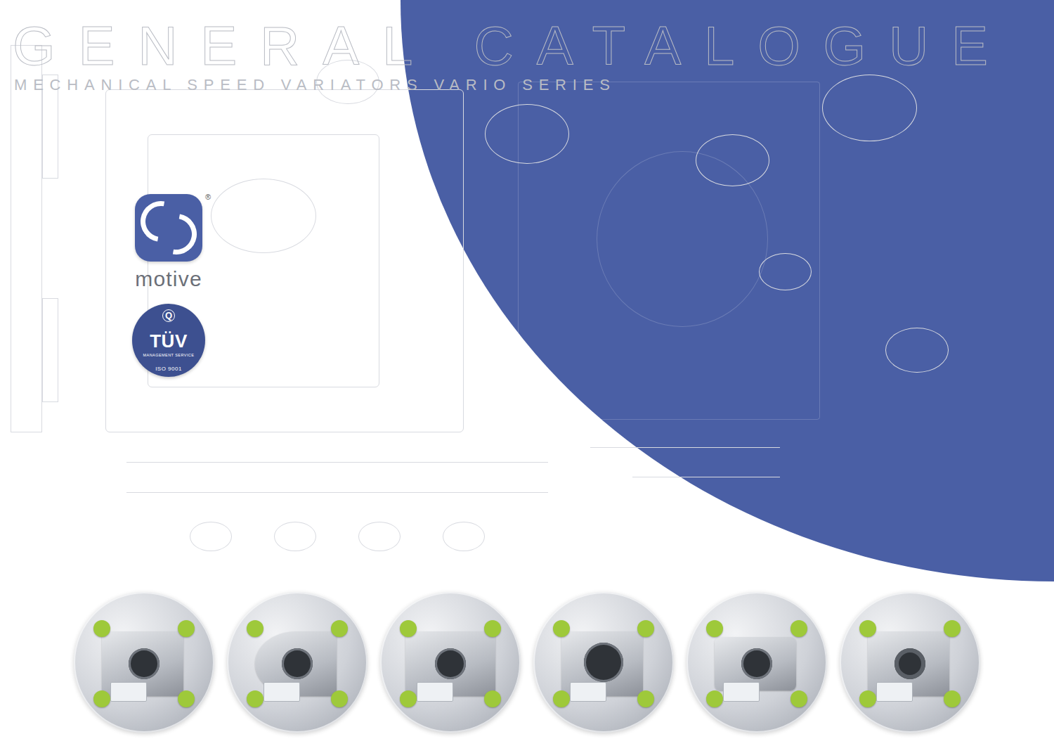GENERAL CATALOGUE
MECHANICAL SPEED VARIATORS VARIO SERIES
®
motive
Q TÜV Management Service ISO 9001
Cover page of the General Catalogue for Mechanical Speed Variators, Vario Series, by motive. Certified ISO 9001 by TÜV Management Service.